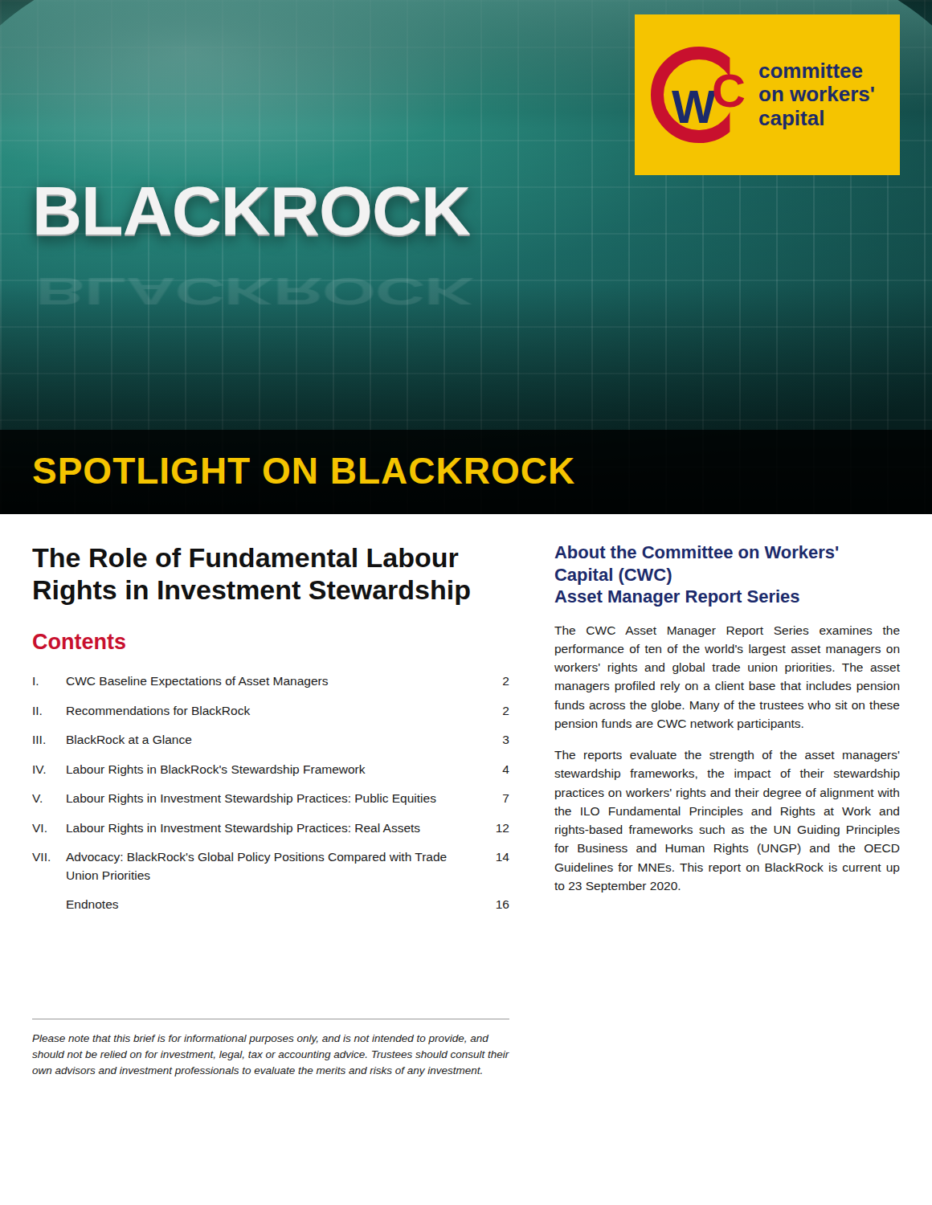BLACKROCK
BLACKROCK
W C
committee
on workers'
capital
Spotlight on BlackRock
The Role of Fundamental Labour Rights in Investment Stewardship
Contents
| I. | CWC Baseline Expectations of Asset Managers | 2 |
| II. | Recommendations for BlackRock | 2 |
| III. | BlackRock at a Glance | 3 |
| IV. | Labour Rights in BlackRock's Stewardship Framework | 4 |
| V. | Labour Rights in Investment Stewardship Practices: Public Equities | 7 |
| VI. | Labour Rights in Investment Stewardship Practices: Real Assets | 12 |
| VII. | Advocacy: BlackRock's Global Policy Positions Compared with Trade Union Priorities | 14 |
| | Endnotes | 16 |
Please note that this brief is for informational purposes only, and is not intended to provide, and should not be relied on for investment, legal, tax or accounting advice. Trustees should consult their own advisors and investment professionals to evaluate the merits and risks of any investment.
About the Committee on Workers' Capital (CWC)
Asset Manager Report Series
The CWC Asset Manager Report Series examines the performance of ten of the world's largest asset managers on workers' rights and global trade union priorities. The asset managers profiled rely on a client base that includes pension funds across the globe. Many of the trustees who sit on these pension funds are CWC network participants.
The reports evaluate the strength of the asset managers' stewardship frameworks, the impact of their stewardship practices on workers' rights and their degree of alignment with the ILO Fundamental Principles and Rights at Work and rights-based frameworks such as the UN Guiding Principles for Business and Human Rights (UNGP) and the OECD Guidelines for MNEs. This report on BlackRock is current up to 23 September 2020.